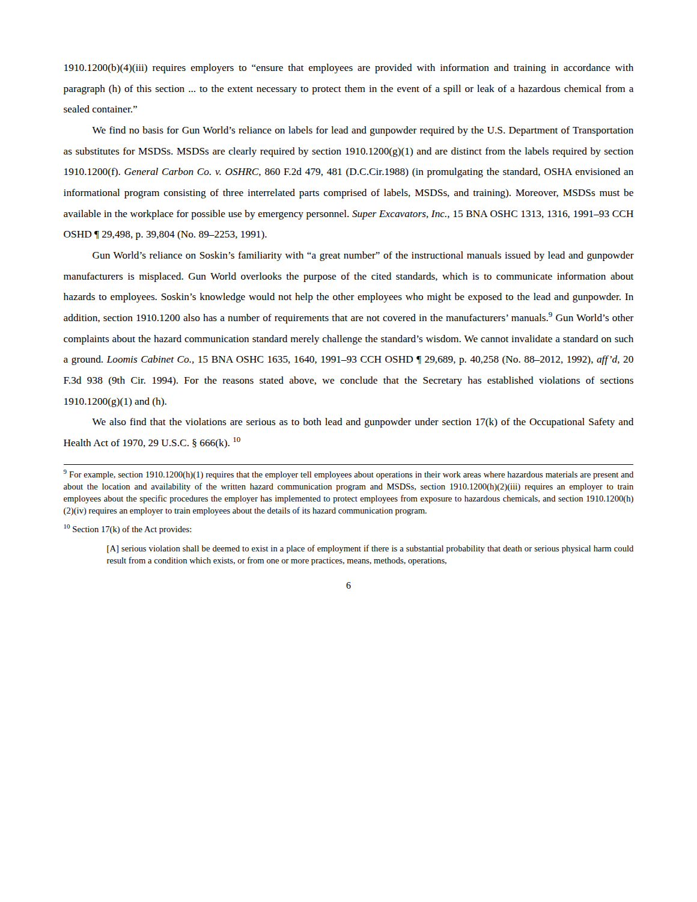1910.1200(b)(4)(iii) requires employers to “ensure that employees are provided with information and training in accordance with paragraph (h) of this section ... to the extent necessary to protect them in the event of a spill or leak of a hazardous chemical from a sealed container.”
We find no basis for Gun World’s reliance on labels for lead and gunpowder required by the U.S. Department of Transportation as substitutes for MSDSs. MSDSs are clearly required by section 1910.1200(g)(1) and are distinct from the labels required by section 1910.1200(f). General Carbon Co. v. OSHRC, 860 F.2d 479, 481 (D.C.Cir.1988) (in promulgating the standard, OSHA envisioned an informational program consisting of three interrelated parts comprised of labels, MSDSs, and training). Moreover, MSDSs must be available in the workplace for possible use by emergency personnel. Super Excavators, Inc., 15 BNA OSHC 1313, 1316, 1991–93 CCH OSHD ¶ 29,498, p. 39,804 (No. 89–2253, 1991).
Gun World’s reliance on Soskin’s familiarity with “a great number” of the instructional manuals issued by lead and gunpowder manufacturers is misplaced. Gun World overlooks the purpose of the cited standards, which is to communicate information about hazards to employees. Soskin’s knowledge would not help the other employees who might be exposed to the lead and gunpowder. In addition, section 1910.1200 also has a number of requirements that are not covered in the manufacturers’ manuals.9 Gun World’s other complaints about the hazard communication standard merely challenge the standard’s wisdom. We cannot invalidate a standard on such a ground. Loomis Cabinet Co., 15 BNA OSHC 1635, 1640, 1991–93 CCH OSHD ¶ 29,689, p. 40,258 (No. 88–2012, 1992), aff’d, 20 F.3d 938 (9th Cir. 1994). For the reasons stated above, we conclude that the Secretary has established violations of sections 1910.1200(g)(1) and (h).
We also find that the violations are serious as to both lead and gunpowder under section 17(k) of the Occupational Safety and Health Act of 1970, 29 U.S.C. § 666(k). 10
9 For example, section 1910.1200(h)(1) requires that the employer tell employees about operations in their work areas where hazardous materials are present and about the location and availability of the written hazard communication program and MSDSs, section 1910.1200(h)(2)(iii) requires an employer to train employees about the specific procedures the employer has implemented to protect employees from exposure to hazardous chemicals, and section 1910.1200(h)(2)(iv) requires an employer to train employees about the details of its hazard communication program.
10 Section 17(k) of the Act provides:
[A] serious violation shall be deemed to exist in a place of employment if there is a substantial probability that death or serious physical harm could result from a condition which exists, or from one or more practices, means, methods, operations,
6